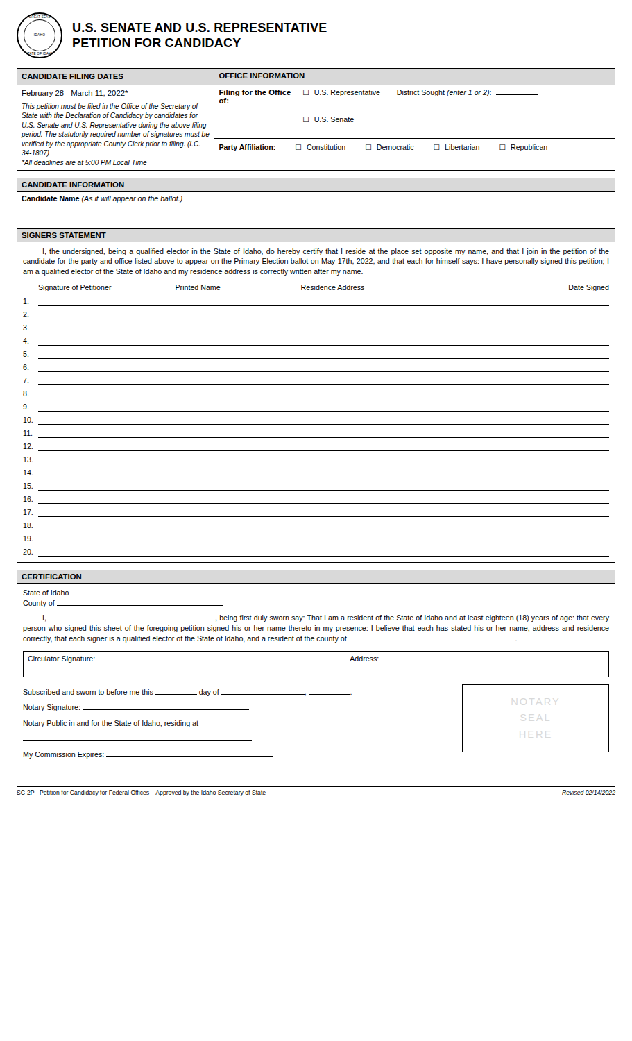GREAT SEAL
IDAHO
STATE OF IDAHO
U.S. SENATE AND U.S. REPRESENTATIVE
PETITION FOR CANDIDACY
| CANDIDATE FILING DATES | OFFICE INFORMATION |
| --- | --- |
| February 28 - March 11, 2022* This petition must be filed in the Office of the Secretary of State with the Declaration of Candidacy by candidates for U.S. Senate and U.S. Representative during the above filing period. The statutorily required number of signatures must be verified by the appropriate County Clerk prior to filing. (I.C. 34-1807) *All deadlines are at 5:00 PM Local Time | Filing for the Office of: | ☐ U.S. Representative District Sought (enter 1 or 2) : |
| ☐ U.S. Senate |
| Party Affiliation: ☐ Constitution ☐ Democratic ☐ Libertarian ☐ Republican |
CANDIDATE INFORMATION
Candidate Name (As it will appear on the ballot.)
SIGNERS STATEMENT
I, the undersigned, being a qualified elector in the State of Idaho, do hereby certify that I reside at the place set opposite my name, and that I join in the petition of the candidate for the party and office listed above to appear on the Primary Election ballot on May 17th, 2022, and that each for himself says: I have personally signed this petition; I am a qualified elector of the State of Idaho and my residence address is correctly written after my name.
Signature of Petitioner Printed Name Residence Address Date Signed
CERTIFICATION
State of Idaho
County of
I, , being first duly sworn say: That I am a resident of the State of Idaho and at least eighteen (18) years of age: that every person who signed this sheet of the foregoing petition signed his or her name thereto in my presence: I believe that each has stated his or her name, address and residence correctly, that each signer is a qualified elector of the State of Idaho, and a resident of the county of .
| Circulator Signature: | Address: |
Subscribed and sworn to before me this day of , .
Notary Signature:
Notary Public in and for the State of Idaho, residing at
My Commission Expires:
NOTARY
SEAL
HERE
SC-2P - Petition for Candidacy for Federal Offices – Approved by the Idaho Secretary of State Revised 02/14/2022